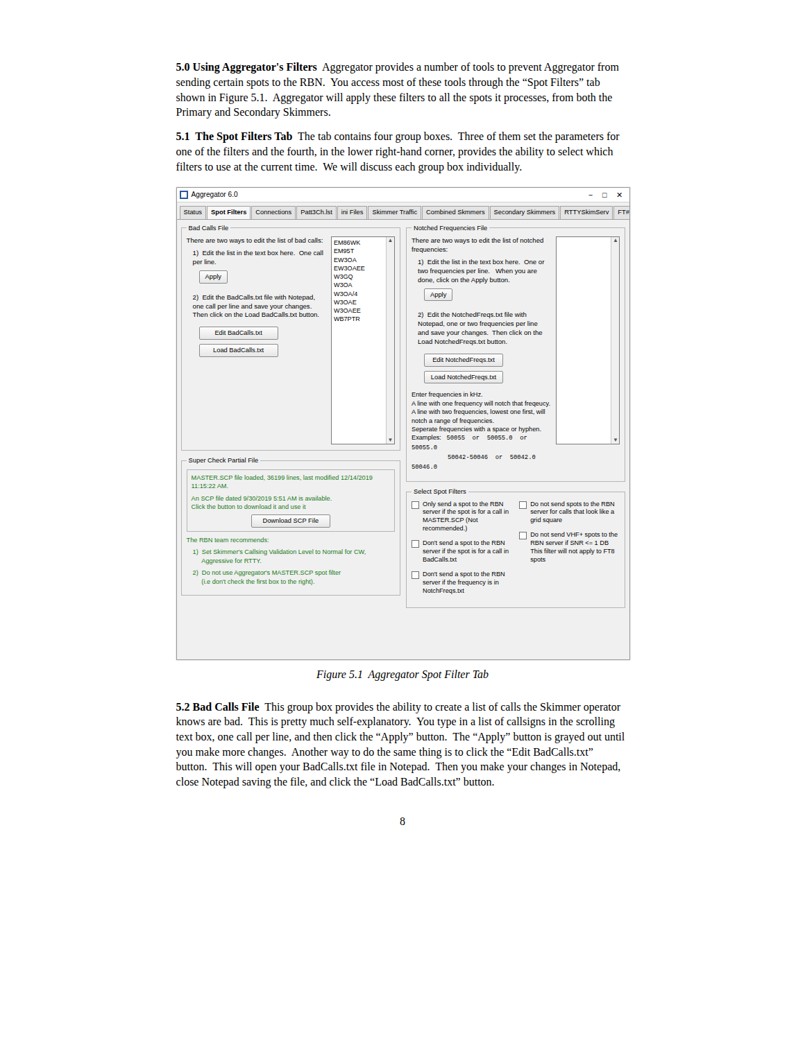5.0 Using Aggregator's Filters Aggregator provides a number of tools to prevent Aggregator from sending certain spots to the RBN. You access most of these tools through the “Spot Filters” tab shown in Figure 5.1. Aggregator will apply these filters to all the spots it processes, from both the Primary and Secondary Skimmers.
5.1 The Spot Filters Tab The tab contains four group boxes. Three of them set the parameters for one of the filters and the fourth, in the lower right-hand corner, provides the ability to select which filters to use at the current time. We will discuss each group box individually.
Aggregator 6.0
−□✕
Status
Spot Filters
Connections
Patt3Ch.lst
ini Files
Skimmer Traffic
Combined Skmmers
Secondary Skimmers
RTTYSkimServ
FT#
Associate Pgms
Bad Calls File
There are two ways to edit the list of bad calls:
1) Edit the list in the text box here. One call per line.
Apply
2) Edit the BadCalls.txt file with Notepad, one call per line and save your changes. Then click on the Load BadCalls.txt button.
Edit BadCalls.txt
Load BadCalls.txt
▲ ▼
EM86WK
EM95T
EW3OA
EW3OAEE
W3GQ
W3OA
W3OA/4
W3OAE
W3OAEE
WB7PTR
Super Check Partial File
MASTER.SCP file loaded, 36199 lines, last modified 12/14/2019 11:15:22 AM.
An SCP file dated 9/30/2019 5:51 AM is available.
Click the button to download it and use it
Download SCP File
The RBN team recommends:
1) Set Skimmer's Callsing Validation Level to Normal for CW,
Aggressive for RTTY.
2) Do not use Aggregator's MASTER.SCP spot filter
(i.e don't check the first box to the right).
Notched Frequencies File
There are two ways to edit the list of notched frequencies:
1) Edit the list in the text box here. One or two frequencies per line. When you are done, click on the Apply button.
Apply
2) Edit the NotchedFreqs.txt file with Notepad, one or two frequencies per line and save your changes. Then click on the Load NotchedFreqs.txt button.
Edit NotchedFreqs.txt
Load NotchedFreqs.txt
Enter frequencies in kHz.
A line with one frequency will notch that freqeucy.
A line with two frequencies, lowest one first, will notch a range of frequencies.
Seperate frequencies with a space or hyphen.
Examples: 50055 or 50055.0 or 50055.0
50042-50046 or 50042.0 50046.0
▲ ▼
Select Spot Filters
Only send a spot to the RBN server if the spot is for a call in MASTER.SCP (Not recommended.)
Don't send a spot to the RBN server if the spot is for a call in BadCalls.txt
Don't send a spot to the RBN server if the frequency is in NotchFreqs.txt
Do not send spots to the RBN server for calls that look like a grid square
Do not send VHF+ spots to the RBN server if SNR <= 1 DB
This filter will not apply to FT8 spots
Figure 5.1 Aggregator Spot Filter Tab
5.2 Bad Calls File This group box provides the ability to create a list of calls the Skimmer operator knows are bad. This is pretty much self-explanatory. You type in a list of callsigns in the scrolling text box, one call per line, and then click the “Apply” button. The “Apply” button is grayed out until you make more changes. Another way to do the same thing is to click the “Edit BadCalls.txt” button. This will open your BadCalls.txt file in Notepad. Then you make your changes in Notepad, close Notepad saving the file, and click the “Load BadCalls.txt” button.
8